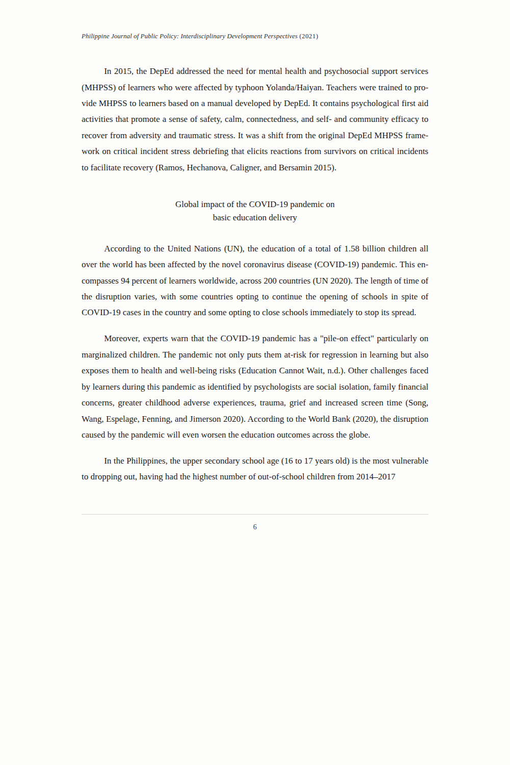Philippine Journal of Public Policy: Interdisciplinary Development Perspectives (2021)
In 2015, the DepEd addressed the need for mental health and psychosocial support services (MHPSS) of learners who were affected by typhoon Yolanda/Haiyan. Teachers were trained to provide MHPSS to learners based on a manual developed by DepEd. It contains psychological first aid activities that promote a sense of safety, calm, connectedness, and self- and community efficacy to recover from adversity and traumatic stress. It was a shift from the original DepEd MHPSS framework on critical incident stress debriefing that elicits reactions from survivors on critical incidents to facilitate recovery (Ramos, Hechanova, Caligner, and Bersamin 2015).
Global impact of the COVID-19 pandemic on
basic education delivery
According to the United Nations (UN), the education of a total of 1.58 billion children all over the world has been affected by the novel coronavirus disease (COVID-19) pandemic. This encompasses 94 percent of learners worldwide, across 200 countries (UN 2020). The length of time of the disruption varies, with some countries opting to continue the opening of schools in spite of COVID-19 cases in the country and some opting to close schools immediately to stop its spread.
Moreover, experts warn that the COVID-19 pandemic has a "pile-on effect" particularly on marginalized children. The pandemic not only puts them at-risk for regression in learning but also exposes them to health and well-being risks (Education Cannot Wait, n.d.). Other challenges faced by learners during this pandemic as identified by psychologists are social isolation, family financial concerns, greater childhood adverse experiences, trauma, grief and increased screen time (Song, Wang, Espelage, Fenning, and Jimerson 2020). According to the World Bank (2020), the disruption caused by the pandemic will even worsen the education outcomes across the globe.
In the Philippines, the upper secondary school age (16 to 17 years old) is the most vulnerable to dropping out, having had the highest number of out-of-school children from 2014–2017
6